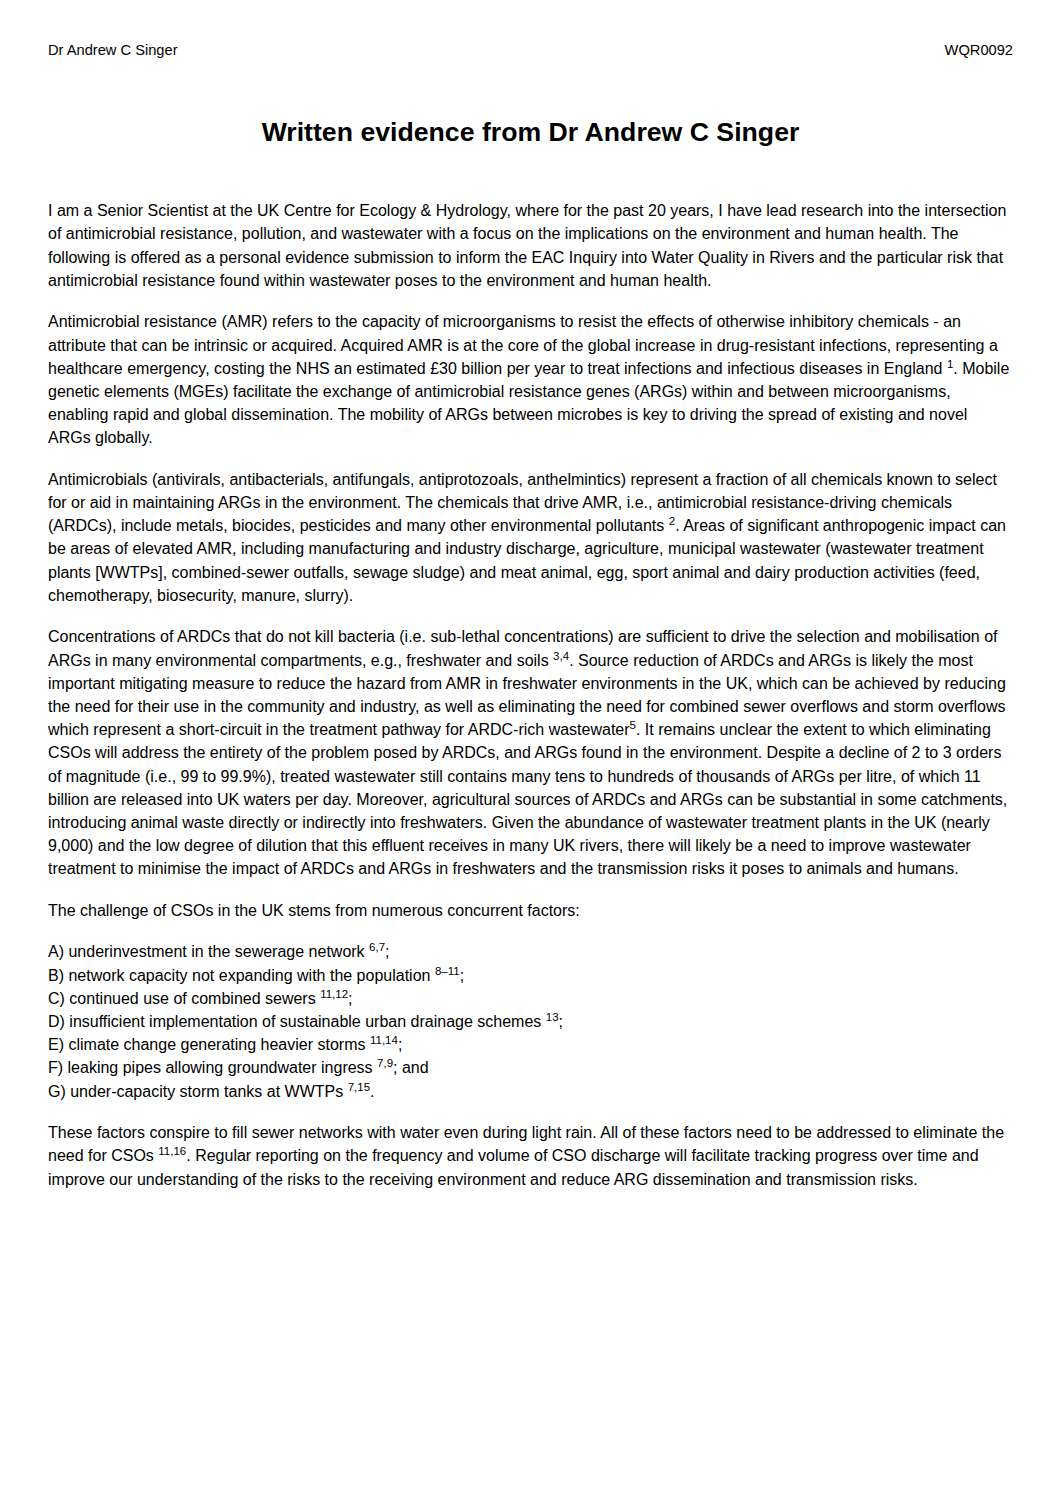Dr Andrew C Singer WQR0092
Written evidence from Dr Andrew C Singer
I am a Senior Scientist at the UK Centre for Ecology & Hydrology, where for the past 20 years, I have lead research into the intersection of antimicrobial resistance, pollution, and wastewater with a focus on the implications on the environment and human health. The following is offered as a personal evidence submission to inform the EAC Inquiry into Water Quality in Rivers and the particular risk that antimicrobial resistance found within wastewater poses to the environment and human health.
Antimicrobial resistance (AMR) refers to the capacity of microorganisms to resist the effects of otherwise inhibitory chemicals - an attribute that can be intrinsic or acquired. Acquired AMR is at the core of the global increase in drug-resistant infections, representing a healthcare emergency, costing the NHS an estimated £30 billion per year to treat infections and infectious diseases in England 1. Mobile genetic elements (MGEs) facilitate the exchange of antimicrobial resistance genes (ARGs) within and between microorganisms, enabling rapid and global dissemination. The mobility of ARGs between microbes is key to driving the spread of existing and novel ARGs globally.
Antimicrobials (antivirals, antibacterials, antifungals, antiprotozoals, anthelmintics) represent a fraction of all chemicals known to select for or aid in maintaining ARGs in the environment. The chemicals that drive AMR, i.e., antimicrobial resistance-driving chemicals (ARDCs), include metals, biocides, pesticides and many other environmental pollutants 2. Areas of significant anthropogenic impact can be areas of elevated AMR, including manufacturing and industry discharge, agriculture, municipal wastewater (wastewater treatment plants [WWTPs], combined-sewer outfalls, sewage sludge) and meat animal, egg, sport animal and dairy production activities (feed, chemotherapy, biosecurity, manure, slurry).
Concentrations of ARDCs that do not kill bacteria (i.e. sub-lethal concentrations) are sufficient to drive the selection and mobilisation of ARGs in many environmental compartments, e.g., freshwater and soils 3,4. Source reduction of ARDCs and ARGs is likely the most important mitigating measure to reduce the hazard from AMR in freshwater environments in the UK, which can be achieved by reducing the need for their use in the community and industry, as well as eliminating the need for combined sewer overflows and storm overflows which represent a short-circuit in the treatment pathway for ARDC-rich wastewater5. It remains unclear the extent to which eliminating CSOs will address the entirety of the problem posed by ARDCs, and ARGs found in the environment. Despite a decline of 2 to 3 orders of magnitude (i.e., 99 to 99.9%), treated wastewater still contains many tens to hundreds of thousands of ARGs per litre, of which 11 billion are released into UK waters per day. Moreover, agricultural sources of ARDCs and ARGs can be substantial in some catchments, introducing animal waste directly or indirectly into freshwaters. Given the abundance of wastewater treatment plants in the UK (nearly 9,000) and the low degree of dilution that this effluent receives in many UK rivers, there will likely be a need to improve wastewater treatment to minimise the impact of ARDCs and ARGs in freshwaters and the transmission risks it poses to animals and humans.
The challenge of CSOs in the UK stems from numerous concurrent factors:
A) underinvestment in the sewerage network 6,7;
B) network capacity not expanding with the population 8–11;
C) continued use of combined sewers 11,12;
D) insufficient implementation of sustainable urban drainage schemes 13;
E) climate change generating heavier storms 11,14;
F) leaking pipes allowing groundwater ingress 7,9; and
G) under-capacity storm tanks at WWTPs 7,15.
These factors conspire to fill sewer networks with water even during light rain. All of these factors need to be addressed to eliminate the need for CSOs 11,16. Regular reporting on the frequency and volume of CSO discharge will facilitate tracking progress over time and improve our understanding of the risks to the receiving environment and reduce ARG dissemination and transmission risks.